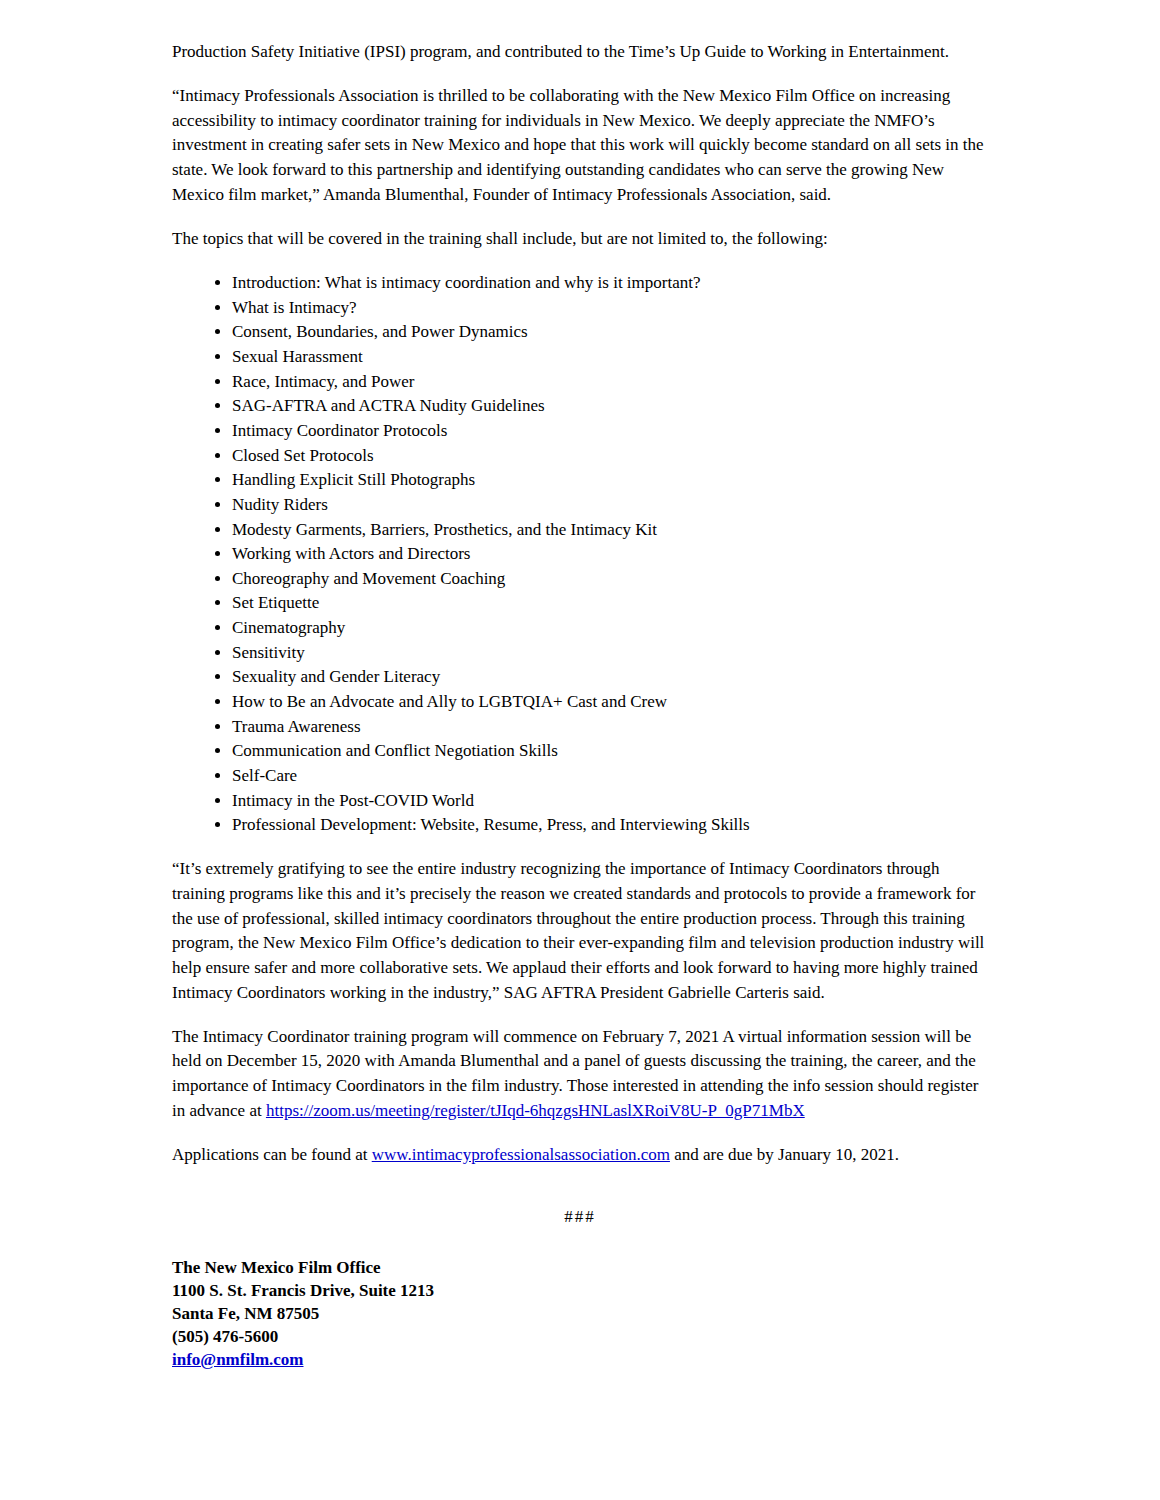Production Safety Initiative (IPSI) program, and contributed to the Time’s Up Guide to Working in Entertainment.
“Intimacy Professionals Association is thrilled to be collaborating with the New Mexico Film Office on increasing accessibility to intimacy coordinator training for individuals in New Mexico. We deeply appreciate the NMFO’s investment in creating safer sets in New Mexico and hope that this work will quickly become standard on all sets in the state. We look forward to this partnership and identifying outstanding candidates who can serve the growing New Mexico film market,” Amanda Blumenthal, Founder of Intimacy Professionals Association, said.
The topics that will be covered in the training shall include, but are not limited to, the following:
Introduction: What is intimacy coordination and why is it important?
What is Intimacy?
Consent, Boundaries, and Power Dynamics
Sexual Harassment
Race, Intimacy, and Power
SAG-AFTRA and ACTRA Nudity Guidelines
Intimacy Coordinator Protocols
Closed Set Protocols
Handling Explicit Still Photographs
Nudity Riders
Modesty Garments, Barriers, Prosthetics, and the Intimacy Kit
Working with Actors and Directors
Choreography and Movement Coaching
Set Etiquette
Cinematography
Sensitivity
Sexuality and Gender Literacy
How to Be an Advocate and Ally to LGBTQIA+ Cast and Crew
Trauma Awareness
Communication and Conflict Negotiation Skills
Self-Care
Intimacy in the Post-COVID World
Professional Development: Website, Resume, Press, and Interviewing Skills
“It’s extremely gratifying to see the entire industry recognizing the importance of Intimacy Coordinators through training programs like this and it’s precisely the reason we created standards and protocols to provide a framework for the use of professional, skilled intimacy coordinators throughout the entire production process. Through this training program, the New Mexico Film Office’s dedication to their ever-expanding film and television production industry will help ensure safer and more collaborative sets. We applaud their efforts and look forward to having more highly trained Intimacy Coordinators working in the industry,” SAG AFTRA President Gabrielle Carteris said.
The Intimacy Coordinator training program will commence on February 7, 2021 A virtual information session will be held on December 15, 2020 with Amanda Blumenthal and a panel of guests discussing the training, the career, and the importance of Intimacy Coordinators in the film industry. Those interested in attending the info session should register in advance at https://zoom.us/meeting/register/tJIqd-6hqzgsHNLaslXRoiV8U-P_0gP71MbX
Applications can be found at www.intimacyprofessionalsassociation.com and are due by January 10, 2021.
###
The New Mexico Film Office
1100 S. St. Francis Drive, Suite 1213
Santa Fe, NM 87505
(505) 476-5600
info@nmfilm.com